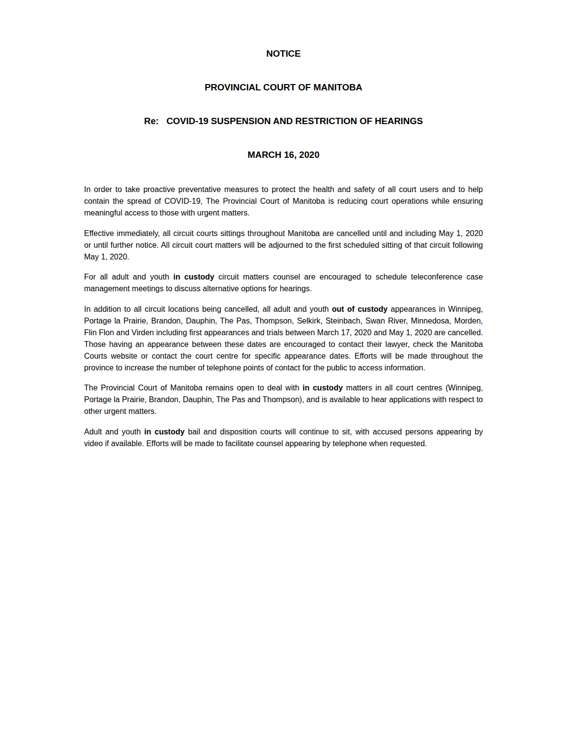NOTICE
PROVINCIAL COURT OF MANITOBA
Re: COVID-19 SUSPENSION AND RESTRICTION OF HEARINGS
MARCH 16, 2020
In order to take proactive preventative measures to protect the health and safety of all court users and to help contain the spread of COVID-19, The Provincial Court of Manitoba is reducing court operations while ensuring meaningful access to those with urgent matters.
Effective immediately, all circuit courts sittings throughout Manitoba are cancelled until and including May 1, 2020 or until further notice. All circuit court matters will be adjourned to the first scheduled sitting of that circuit following May 1, 2020.
For all adult and youth in custody circuit matters counsel are encouraged to schedule teleconference case management meetings to discuss alternative options for hearings.
In addition to all circuit locations being cancelled, all adult and youth out of custody appearances in Winnipeg, Portage la Prairie, Brandon, Dauphin, The Pas, Thompson, Selkirk, Steinbach, Swan River, Minnedosa, Morden, Flin Flon and Virden including first appearances and trials between March 17, 2020 and May 1, 2020 are cancelled. Those having an appearance between these dates are encouraged to contact their lawyer, check the Manitoba Courts website or contact the court centre for specific appearance dates. Efforts will be made throughout the province to increase the number of telephone points of contact for the public to access information.
The Provincial Court of Manitoba remains open to deal with in custody matters in all court centres (Winnipeg, Portage la Prairie, Brandon, Dauphin, The Pas and Thompson), and is available to hear applications with respect to other urgent matters.
Adult and youth in custody bail and disposition courts will continue to sit, with accused persons appearing by video if available. Efforts will be made to facilitate counsel appearing by telephone when requested.